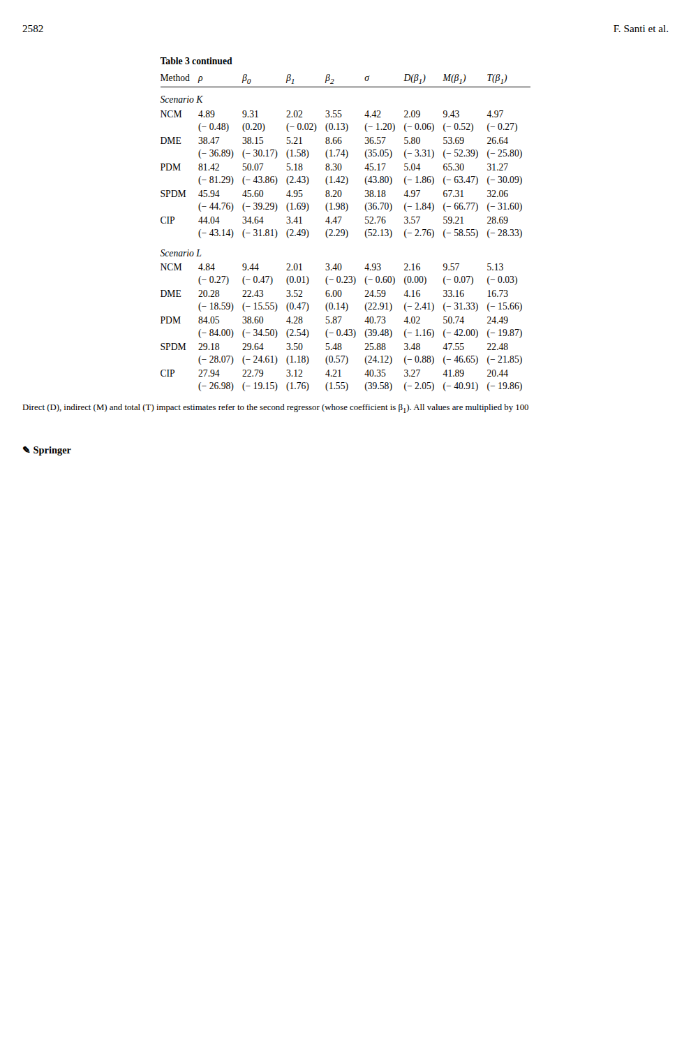2582 F. Santi et al.
Table 3 continued
| Method | ρ | β 0 | β 1 | β 2 | σ | D(β 1 ) | M(β 1 ) | T(β 1 ) |
| --- | --- | --- | --- | --- | --- | --- | --- | --- |
| Scenario K |
| NCM | 4.89 | 9.31 | 2.02 | 3.55 | 4.42 | 2.09 | 9.43 | 4.97 |
| | (− 0.48) | (0.20) | (− 0.02) | (0.13) | (− 1.20) | (− 0.06) | (− 0.52) | (− 0.27) |
| DME | 38.47 | 38.15 | 5.21 | 8.66 | 36.57 | 5.80 | 53.69 | 26.64 |
| | (− 36.89) | (− 30.17) | (1.58) | (1.74) | (35.05) | (− 3.31) | (− 52.39) | (− 25.80) |
| PDM | 81.42 | 50.07 | 5.18 | 8.30 | 45.17 | 5.04 | 65.30 | 31.27 |
| | (− 81.29) | (− 43.86) | (2.43) | (1.42) | (43.80) | (− 1.86) | (− 63.47) | (− 30.09) |
| SPDM | 45.94 | 45.60 | 4.95 | 8.20 | 38.18 | 4.97 | 67.31 | 32.06 |
| | (− 44.76) | (− 39.29) | (1.69) | (1.98) | (36.70) | (− 1.84) | (− 66.77) | (− 31.60) |
| CIP | 44.04 | 34.64 | 3.41 | 4.47 | 52.76 | 3.57 | 59.21 | 28.69 |
| | (− 43.14) | (− 31.81) | (2.49) | (2.29) | (52.13) | (− 2.76) | (− 58.55) | (− 28.33) |
| Scenario L |
| NCM | 4.84 | 9.44 | 2.01 | 3.40 | 4.93 | 2.16 | 9.57 | 5.13 |
| | (− 0.27) | (− 0.47) | (0.01) | (− 0.23) | (− 0.60) | (0.00) | (− 0.07) | (− 0.03) |
| DME | 20.28 | 22.43 | 3.52 | 6.00 | 24.59 | 4.16 | 33.16 | 16.73 |
| | (− 18.59) | (− 15.55) | (0.47) | (0.14) | (22.91) | (− 2.41) | (− 31.33) | (− 15.66) |
| PDM | 84.05 | 38.60 | 4.28 | 5.87 | 40.73 | 4.02 | 50.74 | 24.49 |
| | (− 84.00) | (− 34.50) | (2.54) | (− 0.43) | (39.48) | (− 1.16) | (− 42.00) | (− 19.87) |
| SPDM | 29.18 | 29.64 | 3.50 | 5.48 | 25.88 | 3.48 | 47.55 | 22.48 |
| | (− 28.07) | (− 24.61) | (1.18) | (0.57) | (24.12) | (− 0.88) | (− 46.65) | (− 21.85) |
| CIP | 27.94 | 22.79 | 3.12 | 4.21 | 40.35 | 3.27 | 41.89 | 20.44 |
| | (− 26.98) | (− 19.15) | (1.76) | (1.55) | (39.58) | (− 2.05) | (− 40.91) | (− 19.86) |
Direct (D), indirect (M) and total (T) impact estimates refer to the second regressor (whose coefficient is β1). All values are multiplied by 100
✎ Springer